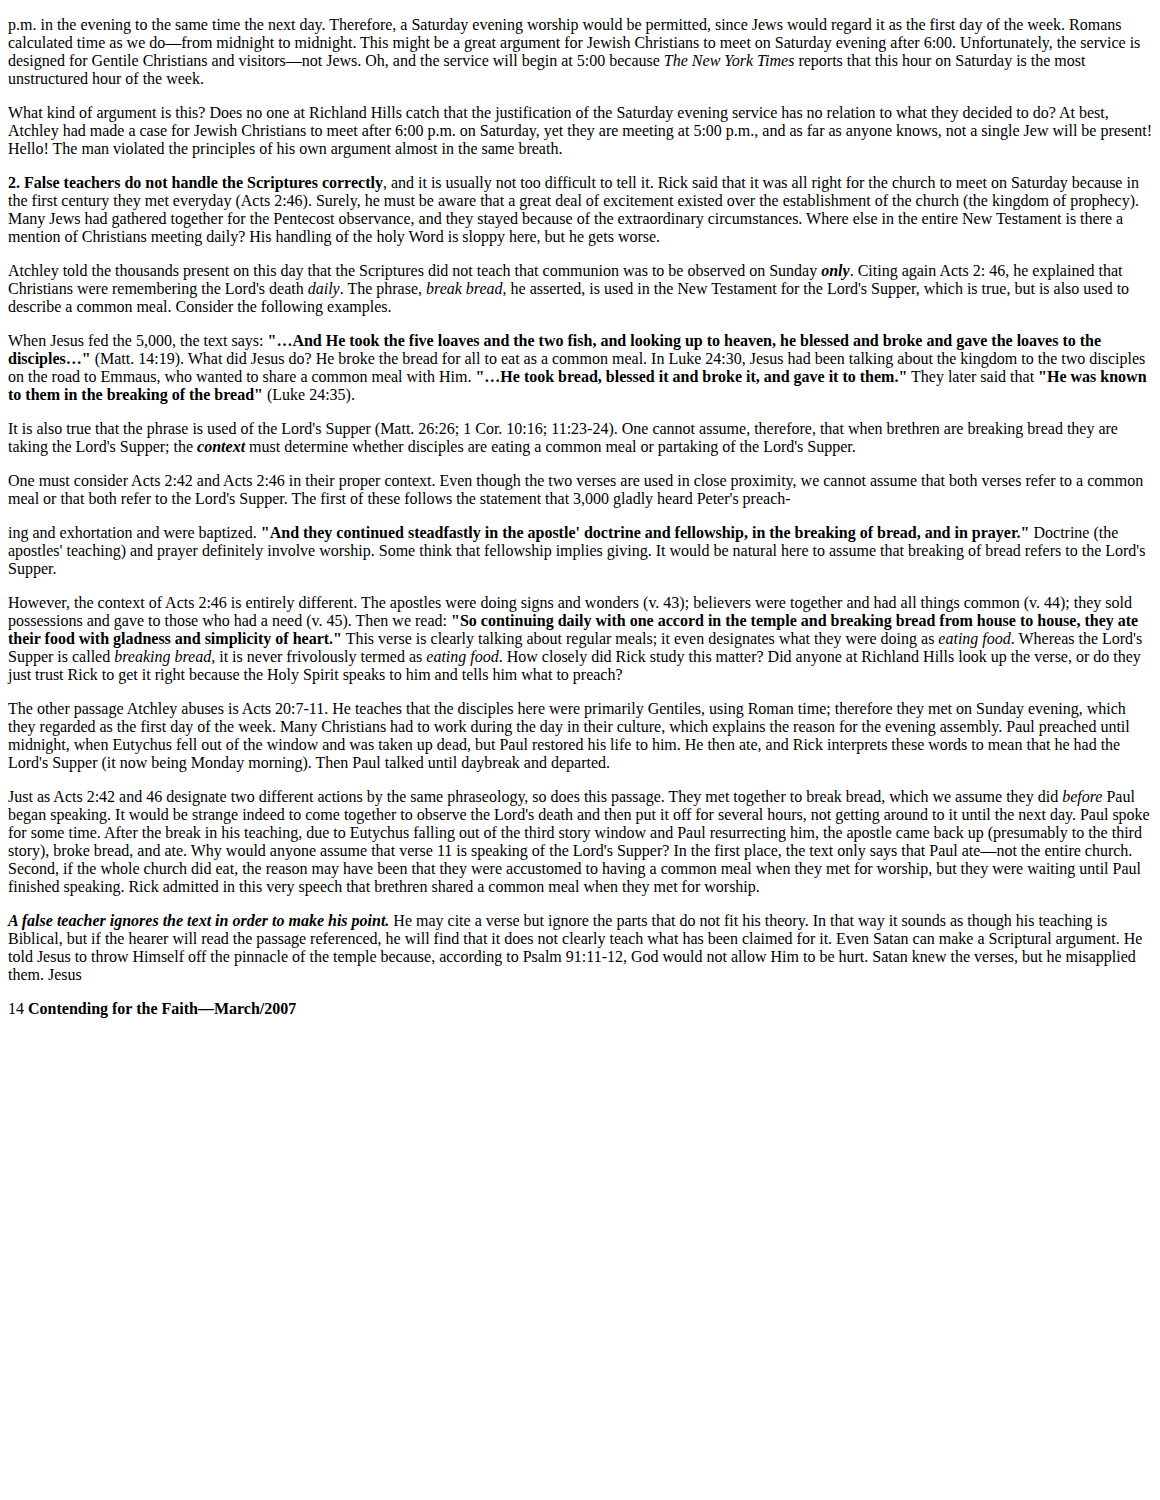p.m. in the evening to the same time the next day. Therefore, a Saturday evening worship would be permitted, since Jews would regard it as the first day of the week. Romans calculated time as we do—from midnight to midnight. This might be a great argument for Jewish Christians to meet on Saturday evening after 6:00. Unfortunately, the service is designed for Gentile Christians and visitors—not Jews. Oh, and the service will begin at 5:00 because The New York Times reports that this hour on Saturday is the most unstructured hour of the week.
What kind of argument is this? Does no one at Richland Hills catch that the justification of the Saturday evening service has no relation to what they decided to do? At best, Atchley had made a case for Jewish Christians to meet after 6:00 p.m. on Saturday, yet they are meeting at 5:00 p.m., and as far as anyone knows, not a single Jew will be present! Hello! The man violated the principles of his own argument almost in the same breath.
2. False teachers do not handle the Scriptures correctly, and it is usually not too difficult to tell it. Rick said that it was all right for the church to meet on Saturday because in the first century they met everyday (Acts 2:46). Surely, he must be aware that a great deal of excitement existed over the establishment of the church (the kingdom of prophecy). Many Jews had gathered together for the Pentecost observance, and they stayed because of the extraordinary circumstances. Where else in the entire New Testament is there a mention of Christians meeting daily? His handling of the holy Word is sloppy here, but he gets worse.
Atchley told the thousands present on this day that the Scriptures did not teach that communion was to be observed on Sunday only. Citing again Acts 2: 46, he explained that Christians were remembering the Lord's death daily. The phrase, break bread, he asserted, is used in the New Testament for the Lord's Supper, which is true, but is also used to describe a common meal. Consider the following examples.
When Jesus fed the 5,000, the text says: "…And He took the five loaves and the two fish, and looking up to heaven, he blessed and broke and gave the loaves to the disciples…" (Matt. 14:19). What did Jesus do? He broke the bread for all to eat as a common meal. In Luke 24:30, Jesus had been talking about the kingdom to the two disciples on the road to Emmaus, who wanted to share a common meal with Him. "…He took bread, blessed it and broke it, and gave it to them." They later said that "He was known to them in the breaking of the bread" (Luke 24:35).
It is also true that the phrase is used of the Lord's Supper (Matt. 26:26; 1 Cor. 10:16; 11:23-24). One cannot assume, therefore, that when brethren are breaking bread they are taking the Lord's Supper; the context must determine whether disciples are eating a common meal or partaking of the Lord's Supper.
One must consider Acts 2:42 and Acts 2:46 in their proper context. Even though the two verses are used in close proximity, we cannot assume that both verses refer to a common meal or that both refer to the Lord's Supper. The first of these follows the statement that 3,000 gladly heard Peter's preach-
ing and exhortation and were baptized. "And they continued steadfastly in the apostle' doctrine and fellowship, in the breaking of bread, and in prayer." Doctrine (the apostles' teaching) and prayer definitely involve worship. Some think that fellowship implies giving. It would be natural here to assume that breaking of bread refers to the Lord's Supper.
However, the context of Acts 2:46 is entirely different. The apostles were doing signs and wonders (v. 43); believers were together and had all things common (v. 44); they sold possessions and gave to those who had a need (v. 45). Then we read: "So continuing daily with one accord in the temple and breaking bread from house to house, they ate their food with gladness and simplicity of heart." This verse is clearly talking about regular meals; it even designates what they were doing as eating food. Whereas the Lord's Supper is called breaking bread, it is never frivolously termed as eating food. How closely did Rick study this matter? Did anyone at Richland Hills look up the verse, or do they just trust Rick to get it right because the Holy Spirit speaks to him and tells him what to preach?
The other passage Atchley abuses is Acts 20:7-11. He teaches that the disciples here were primarily Gentiles, using Roman time; therefore they met on Sunday evening, which they regarded as the first day of the week. Many Christians had to work during the day in their culture, which explains the reason for the evening assembly. Paul preached until midnight, when Eutychus fell out of the window and was taken up dead, but Paul restored his life to him. He then ate, and Rick interprets these words to mean that he had the Lord's Supper (it now being Monday morning). Then Paul talked until daybreak and departed.
Just as Acts 2:42 and 46 designate two different actions by the same phraseology, so does this passage. They met together to break bread, which we assume they did before Paul began speaking. It would be strange indeed to come together to observe the Lord's death and then put it off for several hours, not getting around to it until the next day. Paul spoke for some time. After the break in his teaching, due to Eutychus falling out of the third story window and Paul resurrecting him, the apostle came back up (presumably to the third story), broke bread, and ate. Why would anyone assume that verse 11 is speaking of the Lord's Supper? In the first place, the text only says that Paul ate—not the entire church. Second, if the whole church did eat, the reason may have been that they were accustomed to having a common meal when they met for worship, but they were waiting until Paul finished speaking. Rick admitted in this very speech that brethren shared a common meal when they met for worship.
A false teacher ignores the text in order to make his point. He may cite a verse but ignore the parts that do not fit his theory. In that way it sounds as though his teaching is Biblical, but if the hearer will read the passage referenced, he will find that it does not clearly teach what has been claimed for it. Even Satan can make a Scriptural argument. He told Jesus to throw Himself off the pinnacle of the temple because, according to Psalm 91:11-12, God would not allow Him to be hurt. Satan knew the verses, but he misapplied them. Jesus
14 Contending for the Faith—March/2007